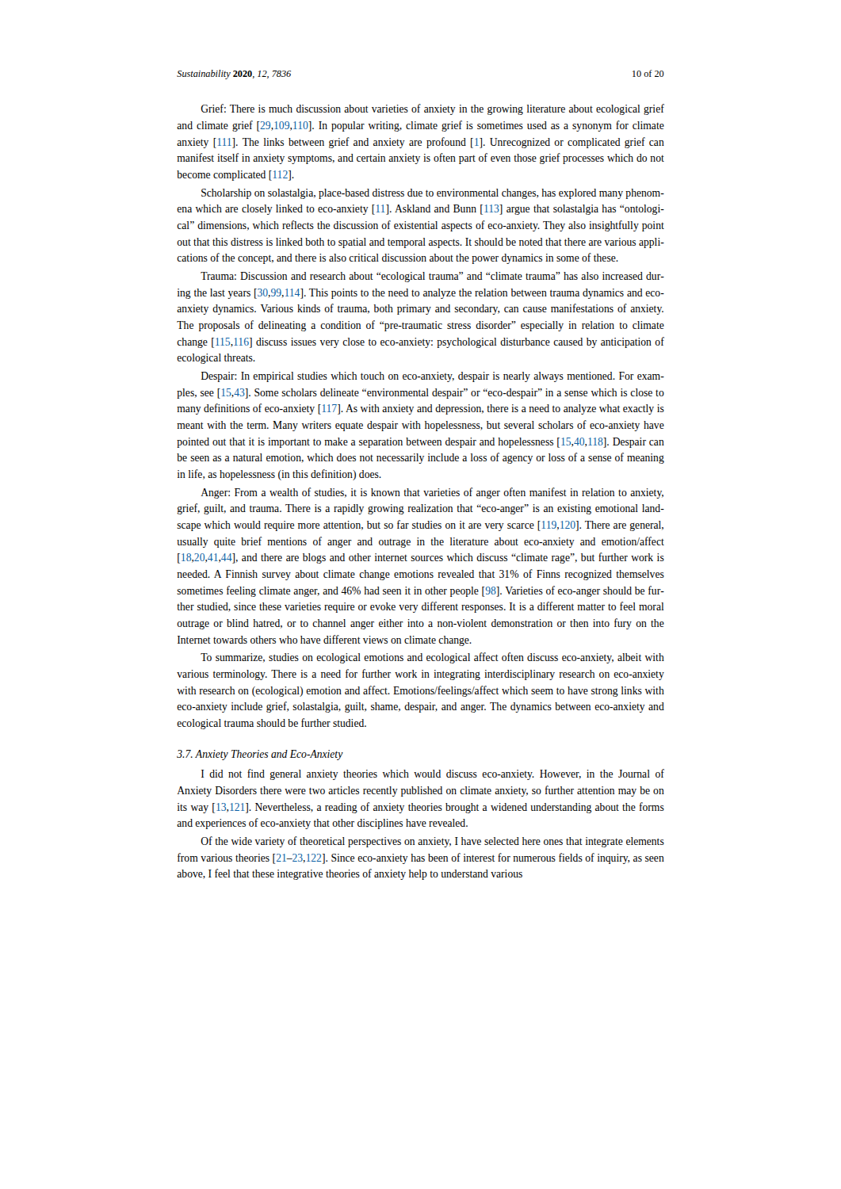Sustainability 2020, 12, 7836
10 of 20
Grief: There is much discussion about varieties of anxiety in the growing literature about ecological grief and climate grief [29,109,110]. In popular writing, climate grief is sometimes used as a synonym for climate anxiety [111]. The links between grief and anxiety are profound [1]. Unrecognized or complicated grief can manifest itself in anxiety symptoms, and certain anxiety is often part of even those grief processes which do not become complicated [112].
Scholarship on solastalgia, place-based distress due to environmental changes, has explored many phenomena which are closely linked to eco-anxiety [11]. Askland and Bunn [113] argue that solastalgia has “ontological” dimensions, which reflects the discussion of existential aspects of eco-anxiety. They also insightfully point out that this distress is linked both to spatial and temporal aspects. It should be noted that there are various applications of the concept, and there is also critical discussion about the power dynamics in some of these.
Trauma: Discussion and research about “ecological trauma” and “climate trauma” has also increased during the last years [30,99,114]. This points to the need to analyze the relation between trauma dynamics and eco-anxiety dynamics. Various kinds of trauma, both primary and secondary, can cause manifestations of anxiety. The proposals of delineating a condition of “pre-traumatic stress disorder” especially in relation to climate change [115,116] discuss issues very close to eco-anxiety: psychological disturbance caused by anticipation of ecological threats.
Despair: In empirical studies which touch on eco-anxiety, despair is nearly always mentioned. For examples, see [15,43]. Some scholars delineate “environmental despair” or “eco-despair” in a sense which is close to many definitions of eco-anxiety [117]. As with anxiety and depression, there is a need to analyze what exactly is meant with the term. Many writers equate despair with hopelessness, but several scholars of eco-anxiety have pointed out that it is important to make a separation between despair and hopelessness [15,40,118]. Despair can be seen as a natural emotion, which does not necessarily include a loss of agency or loss of a sense of meaning in life, as hopelessness (in this definition) does.
Anger: From a wealth of studies, it is known that varieties of anger often manifest in relation to anxiety, grief, guilt, and trauma. There is a rapidly growing realization that “eco-anger” is an existing emotional landscape which would require more attention, but so far studies on it are very scarce [119,120]. There are general, usually quite brief mentions of anger and outrage in the literature about eco-anxiety and emotion/affect [18,20,41,44], and there are blogs and other internet sources which discuss “climate rage”, but further work is needed. A Finnish survey about climate change emotions revealed that 31% of Finns recognized themselves sometimes feeling climate anger, and 46% had seen it in other people [98]. Varieties of eco-anger should be further studied, since these varieties require or evoke very different responses. It is a different matter to feel moral outrage or blind hatred, or to channel anger either into a non-violent demonstration or then into fury on the Internet towards others who have different views on climate change.
To summarize, studies on ecological emotions and ecological affect often discuss eco-anxiety, albeit with various terminology. There is a need for further work in integrating interdisciplinary research on eco-anxiety with research on (ecological) emotion and affect. Emotions/feelings/affect which seem to have strong links with eco-anxiety include grief, solastalgia, guilt, shame, despair, and anger. The dynamics between eco-anxiety and ecological trauma should be further studied.
3.7. Anxiety Theories and Eco-Anxiety
I did not find general anxiety theories which would discuss eco-anxiety. However, in the Journal of Anxiety Disorders there were two articles recently published on climate anxiety, so further attention may be on its way [13,121]. Nevertheless, a reading of anxiety theories brought a widened understanding about the forms and experiences of eco-anxiety that other disciplines have revealed.
Of the wide variety of theoretical perspectives on anxiety, I have selected here ones that integrate elements from various theories [21–23,122]. Since eco-anxiety has been of interest for numerous fields of inquiry, as seen above, I feel that these integrative theories of anxiety help to understand various